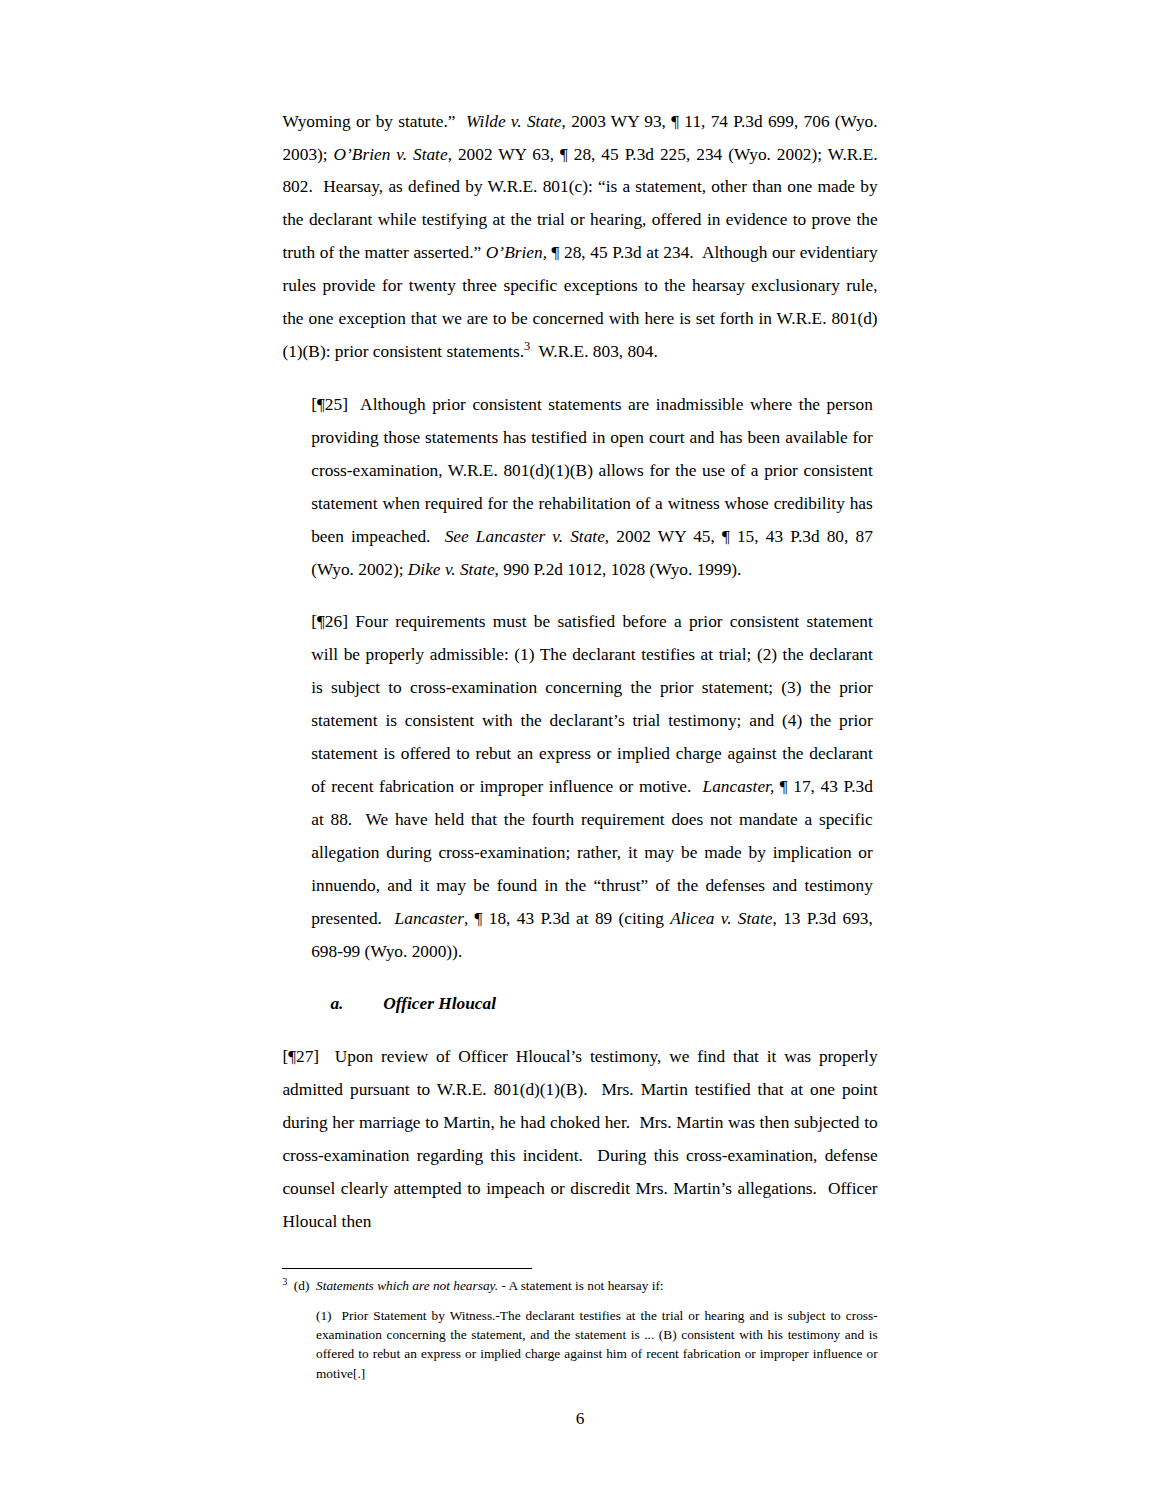Wyoming or by statute.” Wilde v. State, 2003 WY 93, ¶ 11, 74 P.3d 699, 706 (Wyo. 2003); O’Brien v. State, 2002 WY 63, ¶ 28, 45 P.3d 225, 234 (Wyo. 2002); W.R.E. 802. Hearsay, as defined by W.R.E. 801(c): “is a statement, other than one made by the declarant while testifying at the trial or hearing, offered in evidence to prove the truth of the matter asserted.” O’Brien, ¶ 28, 45 P.3d at 234. Although our evidentiary rules provide for twenty three specific exceptions to the hearsay exclusionary rule, the one exception that we are to be concerned with here is set forth in W.R.E. 801(d)(1)(B): prior consistent statements.3 W.R.E. 803, 804.
[¶25] Although prior consistent statements are inadmissible where the person providing those statements has testified in open court and has been available for cross-examination, W.R.E. 801(d)(1)(B) allows for the use of a prior consistent statement when required for the rehabilitation of a witness whose credibility has been impeached. See Lancaster v. State, 2002 WY 45, ¶ 15, 43 P.3d 80, 87 (Wyo. 2002); Dike v. State, 990 P.2d 1012, 1028 (Wyo. 1999).
[¶26] Four requirements must be satisfied before a prior consistent statement will be properly admissible: (1) The declarant testifies at trial; (2) the declarant is subject to cross-examination concerning the prior statement; (3) the prior statement is consistent with the declarant’s trial testimony; and (4) the prior statement is offered to rebut an express or implied charge against the declarant of recent fabrication or improper influence or motive. Lancaster, ¶ 17, 43 P.3d at 88. We have held that the fourth requirement does not mandate a specific allegation during cross-examination; rather, it may be made by implication or innuendo, and it may be found in the “thrust” of the defenses and testimony presented. Lancaster, ¶ 18, 43 P.3d at 89 (citing Alicea v. State, 13 P.3d 693, 698-99 (Wyo. 2000)).
a. Officer Hloucal
[¶27] Upon review of Officer Hloucal’s testimony, we find that it was properly admitted pursuant to W.R.E. 801(d)(1)(B). Mrs. Martin testified that at one point during her marriage to Martin, he had choked her. Mrs. Martin was then subjected to cross-examination regarding this incident. During this cross-examination, defense counsel clearly attempted to impeach or discredit Mrs. Martin’s allegations. Officer Hloucal then
3 (d) Statements which are not hearsay. - A statement is not hearsay if:
(1) Prior Statement by Witness.-The declarant testifies at the trial or hearing and is subject to cross-examination concerning the statement, and the statement is ... (B) consistent with his testimony and is offered to rebut an express or implied charge against him of recent fabrication or improper influence or motive[.]
6